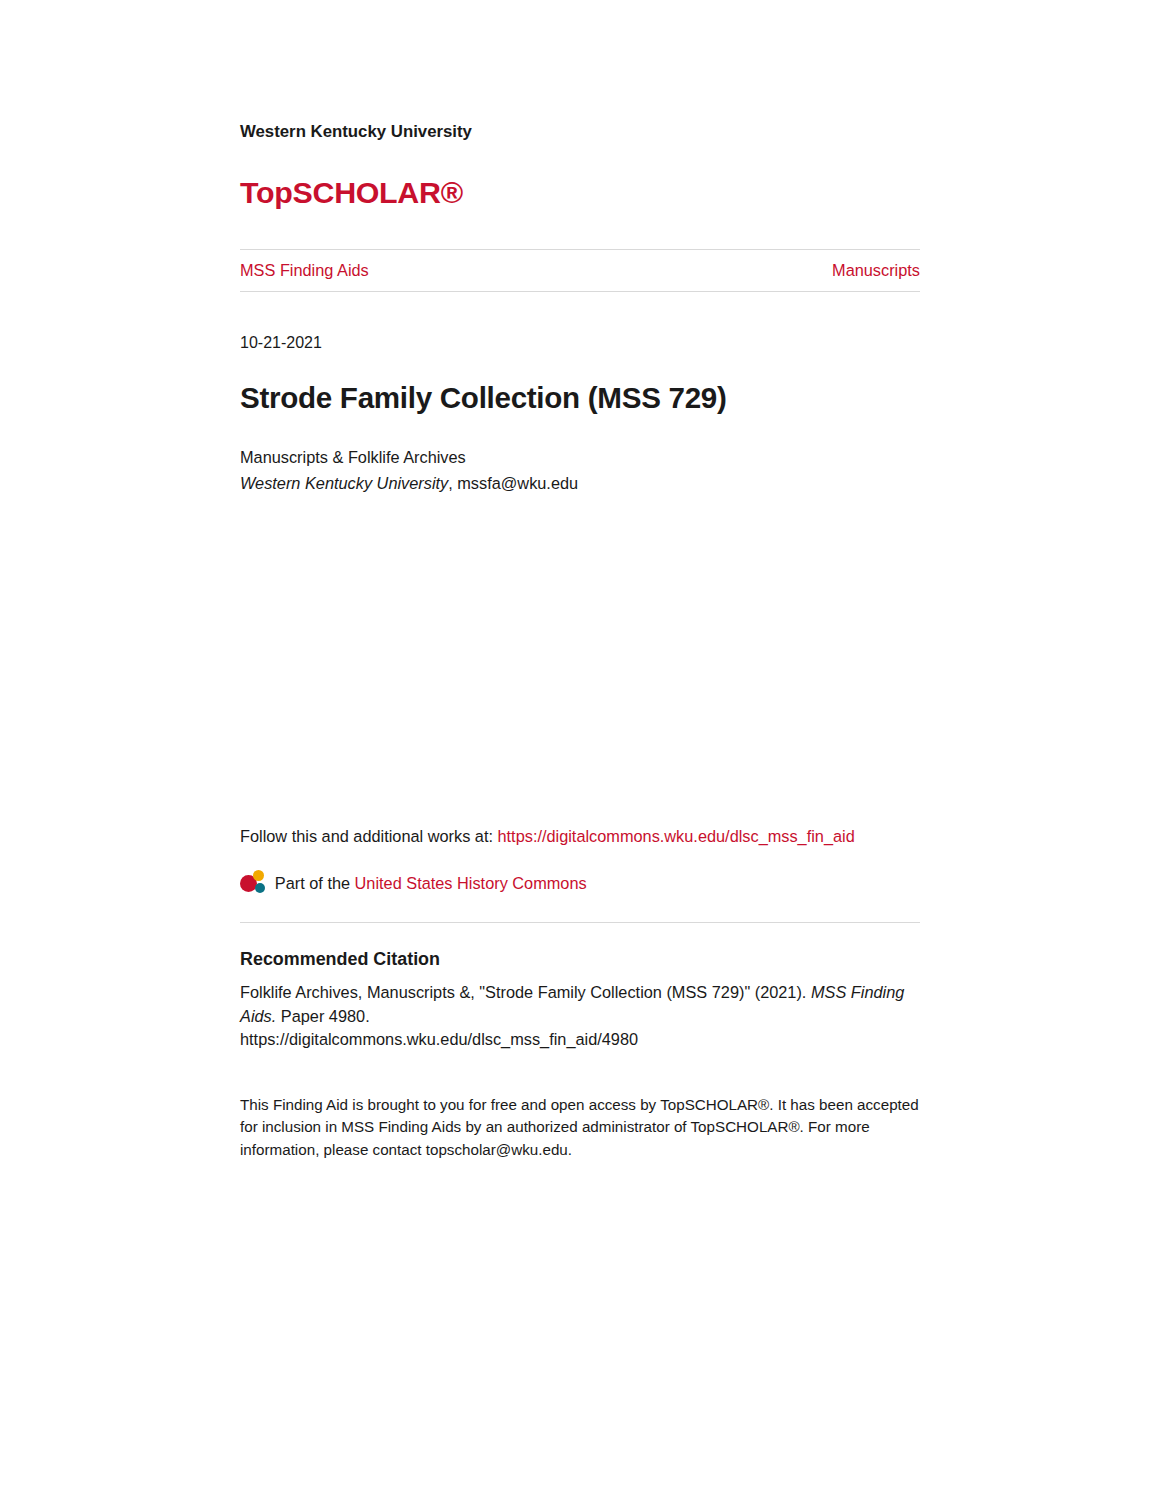Western Kentucky University
TopSCHOLAR®
MSS Finding Aids Manuscripts
10-21-2021
Strode Family Collection (MSS 729)
Manuscripts & Folklife Archives
Western Kentucky University, mssfa@wku.edu
Follow this and additional works at: https://digitalcommons.wku.edu/dlsc_mss_fin_aid
Part of the United States History Commons
Recommended Citation
Folklife Archives, Manuscripts &, "Strode Family Collection (MSS 729)" (2021). MSS Finding Aids. Paper 4980.
https://digitalcommons.wku.edu/dlsc_mss_fin_aid/4980
This Finding Aid is brought to you for free and open access by TopSCHOLAR®. It has been accepted for inclusion in MSS Finding Aids by an authorized administrator of TopSCHOLAR®. For more information, please contact topscholar@wku.edu.